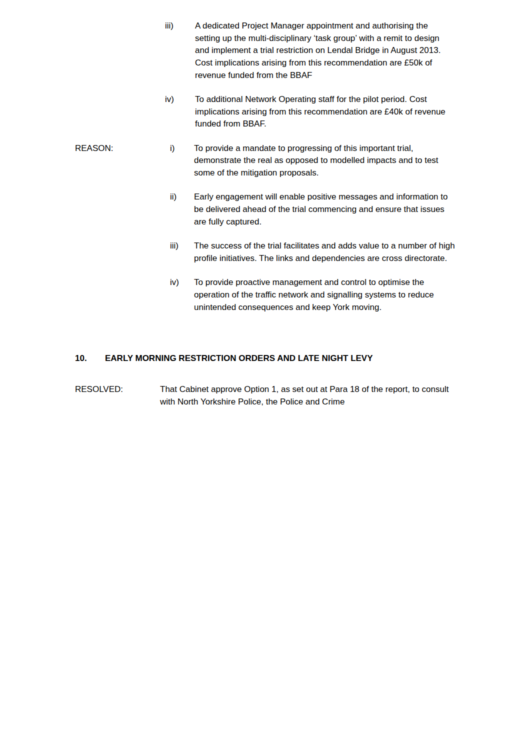iii)
A dedicated Project Manager appointment and authorising the setting up the multi-disciplinary ‘task group’ with a remit to design and implement a trial restriction on Lendal Bridge in August 2013. Cost implications arising from this recommendation are £50k of revenue funded from the BBAF
iv)
To additional Network Operating staff for the pilot period. Cost implications arising from this recommendation are £40k of revenue funded from BBAF.
REASON:
i)
To provide a mandate to progressing of this important trial, demonstrate the real as opposed to modelled impacts and to test some of the mitigation proposals.
ii)
Early engagement will enable positive messages and information to be delivered ahead of the trial commencing and ensure that issues are fully captured.
iii)
The success of the trial facilitates and adds value to a number of high profile initiatives. The links and dependencies are cross directorate.
iv)
To provide proactive management and control to optimise the operation of the traffic network and signalling systems to reduce unintended consequences and keep York moving.
10.
Early Morning Restriction Orders and Late Night Levy
RESOLVED:
That Cabinet approve Option 1, as set out at Para 18 of the report, to consult with North Yorkshire Police, the Police and Crime